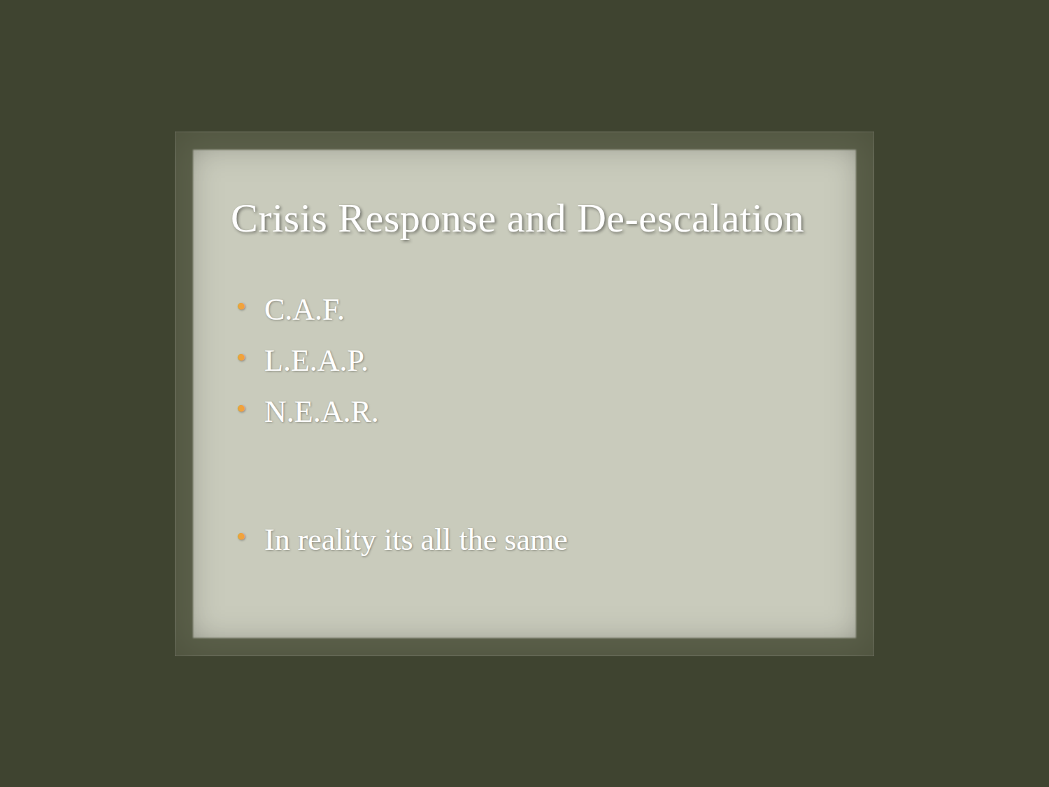Crisis Response and De-escalation
C.A.F.
L.E.A.P.
N.E.A.R.
In reality its all the same